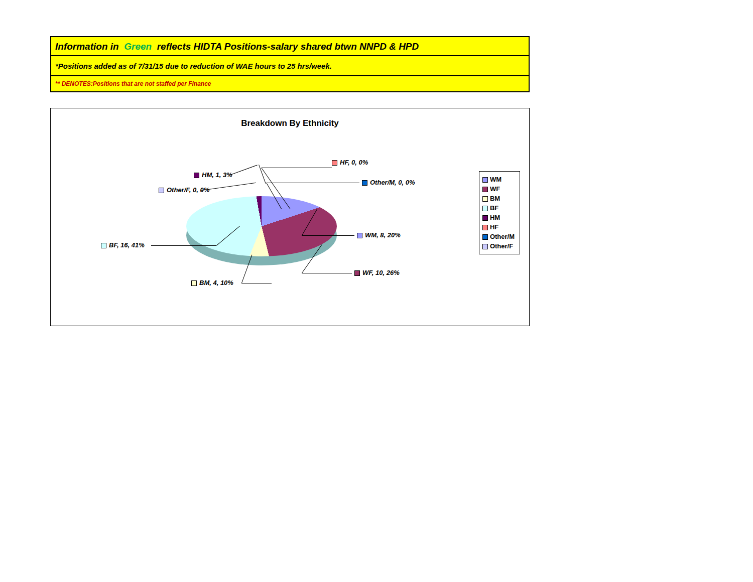Information in Green reflects HIDTA Positions-salary shared btwn NNPD & HPD
*Positions added as of 7/31/15 due to reduction of WAE hours to 25 hrs/week.
** DENOTES:Positions that are not staffed per Finance
Breakdown By Ethnicity
WM
WF
BM
BF
HM
HF
Other/M
Other/F
HF, 0, 0%
HM, 1, 3%
Other/F, 0, 0%
Other/M, 0, 0%
WM, 8, 20%
BF, 16, 41%
WF, 10, 26%
BM, 4, 10%